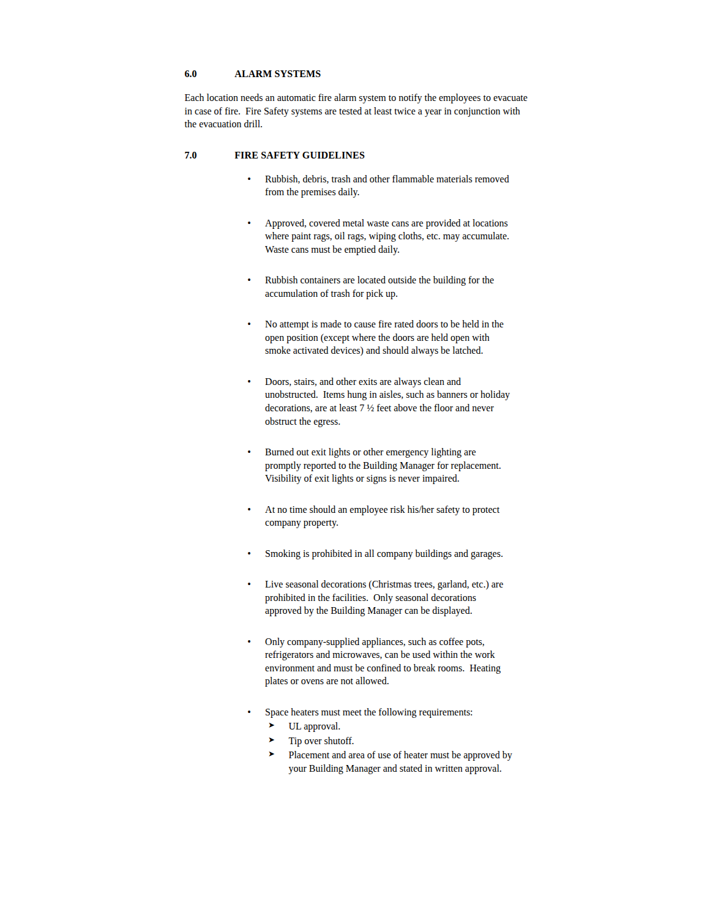6.0 ALARM SYSTEMS
Each location needs an automatic fire alarm system to notify the employees to evacuate in case of fire. Fire Safety systems are tested at least twice a year in conjunction with the evacuation drill.
7.0 FIRE SAFETY GUIDELINES
Rubbish, debris, trash and other flammable materials removed from the premises daily.
Approved, covered metal waste cans are provided at locations where paint rags, oil rags, wiping cloths, etc. may accumulate. Waste cans must be emptied daily.
Rubbish containers are located outside the building for the accumulation of trash for pick up.
No attempt is made to cause fire rated doors to be held in the open position (except where the doors are held open with smoke activated devices) and should always be latched.
Doors, stairs, and other exits are always clean and unobstructed. Items hung in aisles, such as banners or holiday decorations, are at least 7 ½ feet above the floor and never obstruct the egress.
Burned out exit lights or other emergency lighting are promptly reported to the Building Manager for replacement. Visibility of exit lights or signs is never impaired.
At no time should an employee risk his/her safety to protect company property.
Smoking is prohibited in all company buildings and garages.
Live seasonal decorations (Christmas trees, garland, etc.) are prohibited in the facilities. Only seasonal decorations approved by the Building Manager can be displayed.
Only company-supplied appliances, such as coffee pots, refrigerators and microwaves, can be used within the work environment and must be confined to break rooms. Heating plates or ovens are not allowed.
Space heaters must meet the following requirements:
UL approval.
Tip over shutoff.
Placement and area of use of heater must be approved by your Building Manager and stated in written approval.